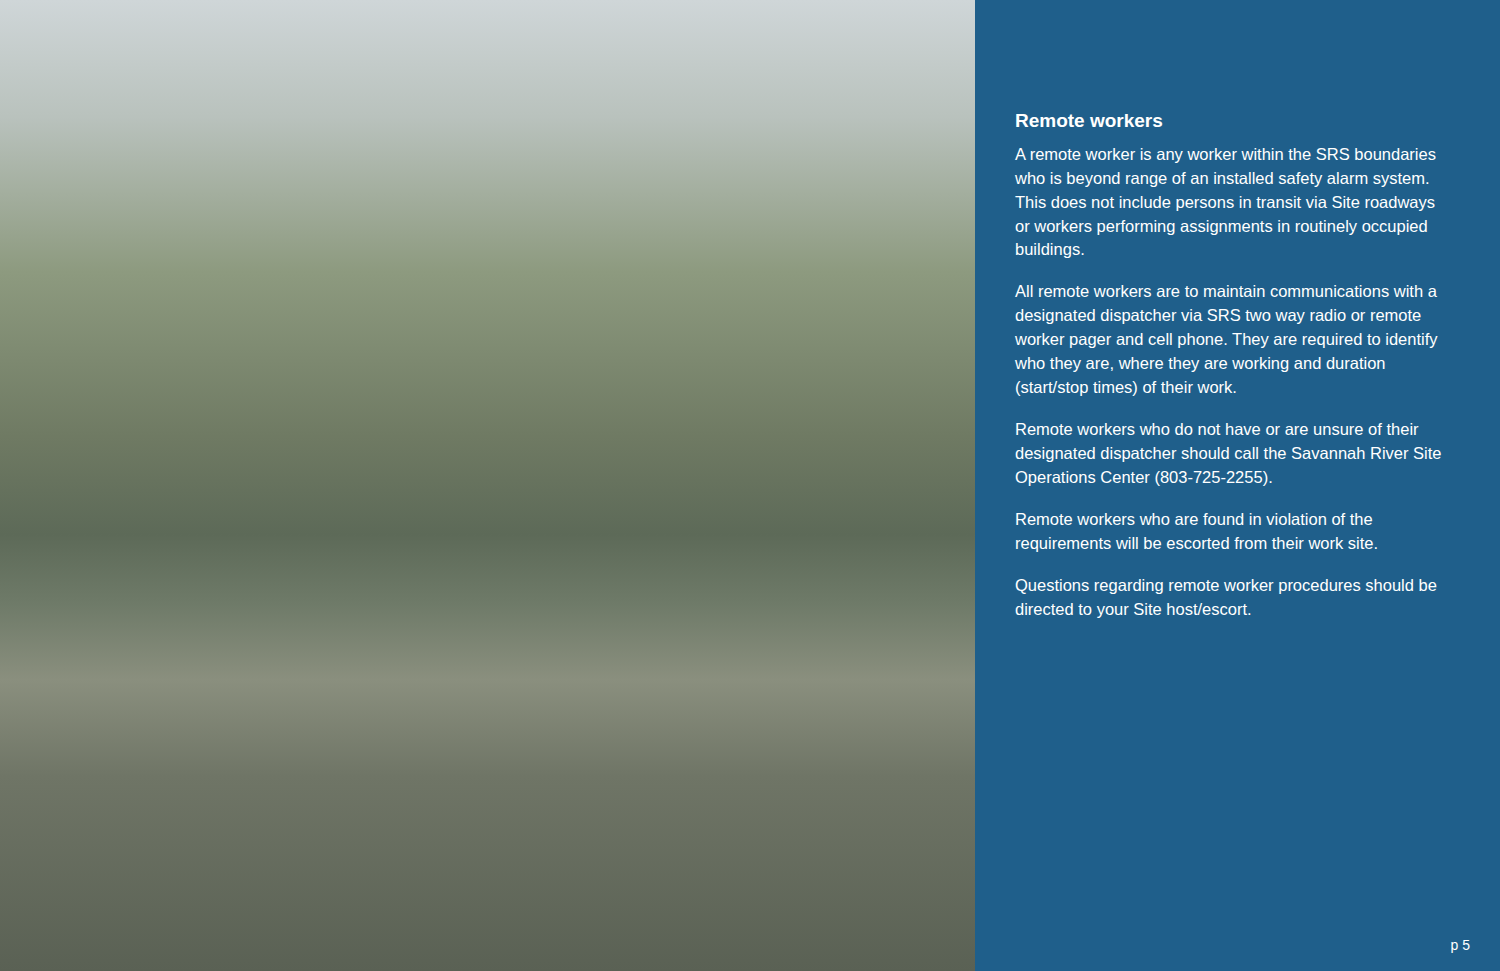Photograph
Remote workers
A remote worker is any worker within the SRS boundaries who is beyond range of an installed safety alarm system. This does not include persons in transit via Site roadways or workers performing assignments in routinely occupied buildings.
All remote workers are to maintain communications with a designated dispatcher via SRS two way radio or remote worker pager and cell phone. They are required to identify who they are, where they are working and duration (start/stop times) of their work.
Remote workers who do not have or are unsure of their designated dispatcher should call the Savannah River Site Operations Center (803-725-2255).
Remote workers who are found in violation of the requirements will be escorted from their work site.
Questions regarding remote worker procedures should be directed to your Site host/escort.
p 5